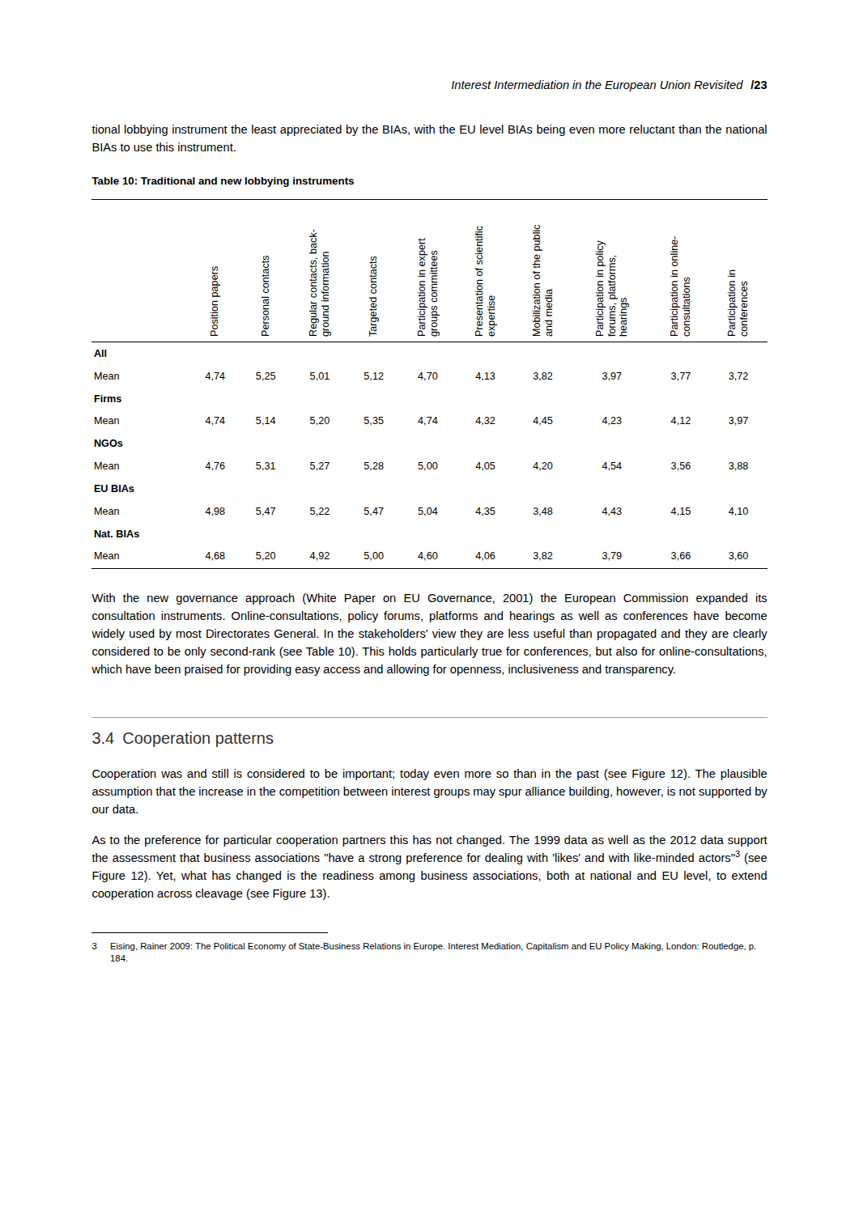Interest Intermediation in the European Union Revisited /23
tional lobbying instrument the least appreciated by the BIAs, with the EU level BIAs being even more reluctant than the national BIAs to use this instrument.
Table 10: Traditional and new lobbying instruments
| | Position papers | Personal contacts | Regular contacts, back-ground information | Targeted contacts | Participation in expert groups committees | Presentation of scientific expertise | Mobilization of the public and media | Participation in policy forums, platforms, hearings | Participation in online-consultations | Participation in conferences |
| --- | --- | --- | --- | --- | --- | --- | --- | --- | --- | --- |
| All | | | | | | | | | | |
| Mean | 4,74 | 5,25 | 5,01 | 5,12 | 4,70 | 4,13 | 3,82 | 3,97 | 3,77 | 3,72 |
| Firms | | | | | | | | | | |
| Mean | 4,74 | 5,14 | 5,20 | 5,35 | 4,74 | 4,32 | 4,45 | 4,23 | 4,12 | 3,97 |
| NGOs | | | | | | | | | | |
| Mean | 4,76 | 5,31 | 5,27 | 5,28 | 5,00 | 4,05 | 4,20 | 4,54 | 3,56 | 3,88 |
| EU BIAs | | | | | | | | | | |
| Mean | 4,98 | 5,47 | 5,22 | 5,47 | 5,04 | 4,35 | 3,48 | 4,43 | 4,15 | 4,10 |
| Nat. BIAs | | | | | | | | | | |
| Mean | 4,68 | 5,20 | 4,92 | 5,00 | 4,60 | 4,06 | 3,82 | 3,79 | 3,66 | 3,60 |
With the new governance approach (White Paper on EU Governance, 2001) the European Commission expanded its consultation instruments. Online-consultations, policy forums, platforms and hearings as well as conferences have become widely used by most Directorates General. In the stakeholders' view they are less useful than propagated and they are clearly considered to be only second-rank (see Table 10). This holds particularly true for conferences, but also for online-consultations, which have been praised for providing easy access and allowing for openness, inclusiveness and transparency.
3.4 Cooperation patterns
Cooperation was and still is considered to be important; today even more so than in the past (see Figure 12). The plausible assumption that the increase in the competition between interest groups may spur alliance building, however, is not supported by our data.
As to the preference for particular cooperation partners this has not changed. The 1999 data as well as the 2012 data support the assessment that business associations "have a strong preference for dealing with 'likes' and with like-minded actors"3 (see Figure 12). Yet, what has changed is the readiness among business associations, both at national and EU level, to extend cooperation across cleavage (see Figure 13).
3 Eising, Rainer 2009: The Political Economy of State-Business Relations in Europe. Interest Mediation, Capitalism and EU Policy Making, London: Routledge, p. 184.